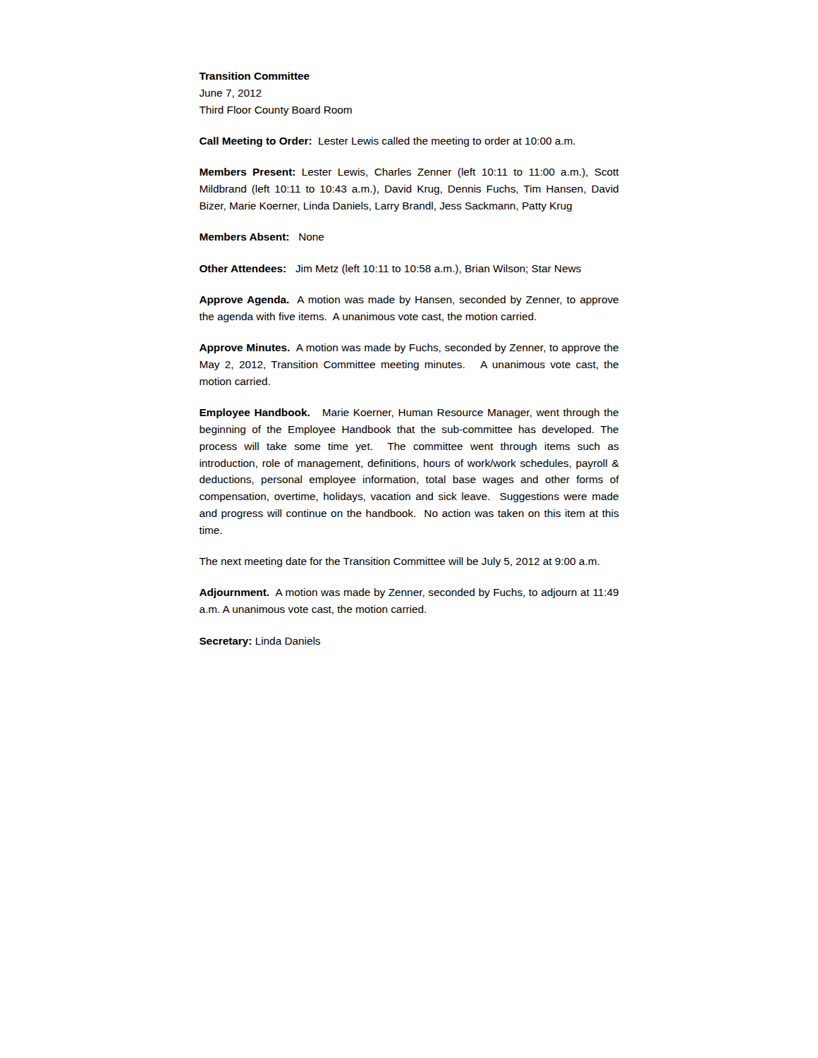Transition Committee
June 7, 2012
Third Floor County Board Room
Call Meeting to Order: Lester Lewis called the meeting to order at 10:00 a.m.
Members Present: Lester Lewis, Charles Zenner (left 10:11 to 11:00 a.m.), Scott Mildbrand (left 10:11 to 10:43 a.m.), David Krug, Dennis Fuchs, Tim Hansen, David Bizer, Marie Koerner, Linda Daniels, Larry Brandl, Jess Sackmann, Patty Krug
Members Absent: None
Other Attendees: Jim Metz (left 10:11 to 10:58 a.m.), Brian Wilson; Star News
Approve Agenda. A motion was made by Hansen, seconded by Zenner, to approve the agenda with five items. A unanimous vote cast, the motion carried.
Approve Minutes. A motion was made by Fuchs, seconded by Zenner, to approve the May 2, 2012, Transition Committee meeting minutes. A unanimous vote cast, the motion carried.
Employee Handbook. Marie Koerner, Human Resource Manager, went through the beginning of the Employee Handbook that the sub-committee has developed. The process will take some time yet. The committee went through items such as introduction, role of management, definitions, hours of work/work schedules, payroll & deductions, personal employee information, total base wages and other forms of compensation, overtime, holidays, vacation and sick leave. Suggestions were made and progress will continue on the handbook. No action was taken on this item at this time.
The next meeting date for the Transition Committee will be July 5, 2012 at 9:00 a.m.
Adjournment. A motion was made by Zenner, seconded by Fuchs, to adjourn at 11:49 a.m. A unanimous vote cast, the motion carried.
Secretary: Linda Daniels